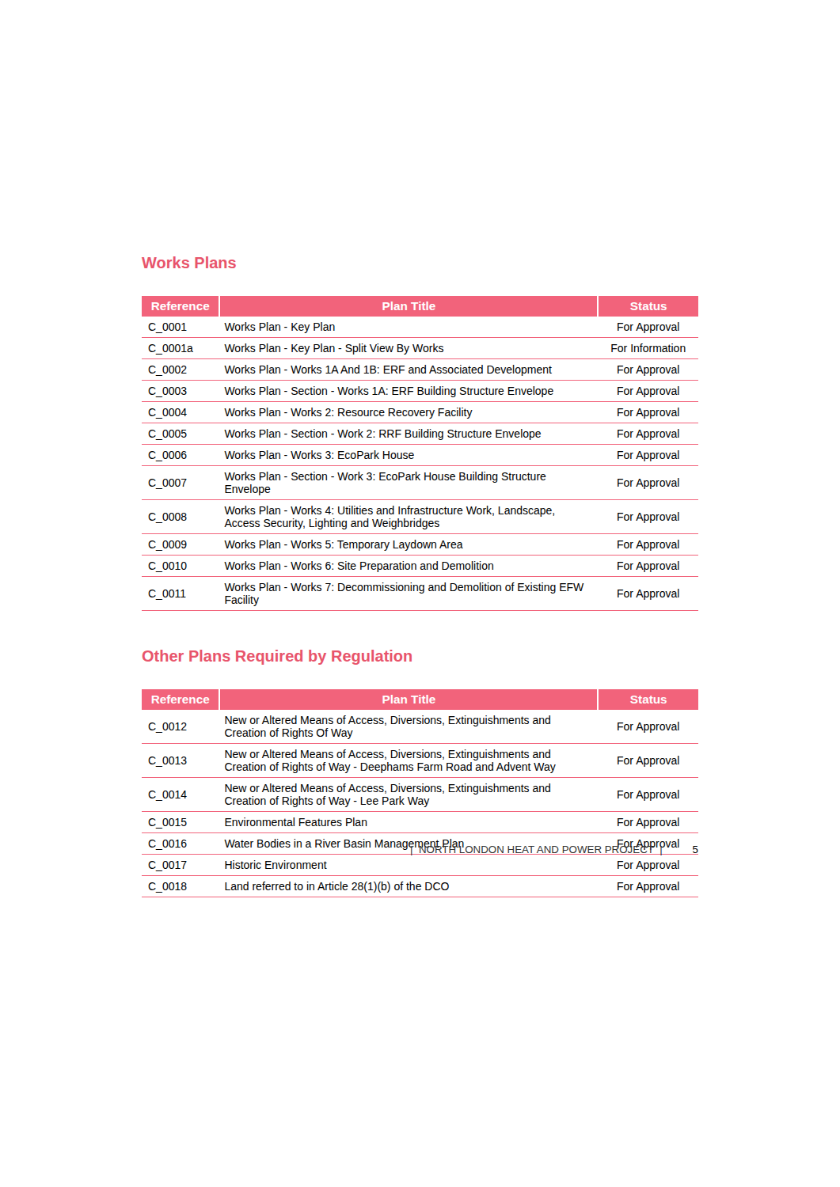Works Plans
| Reference | Plan Title | Status |
| --- | --- | --- |
| C_0001 | Works Plan - Key Plan | For Approval |
| C_0001a | Works Plan - Key Plan - Split View By Works | For Information |
| C_0002 | Works Plan - Works 1A And 1B: ERF and Associated Development | For Approval |
| C_0003 | Works Plan - Section - Works 1A: ERF Building Structure Envelope | For Approval |
| C_0004 | Works Plan - Works 2: Resource Recovery Facility | For Approval |
| C_0005 | Works Plan - Section - Work 2: RRF Building Structure Envelope | For Approval |
| C_0006 | Works Plan - Works 3: EcoPark House | For Approval |
| C_0007 | Works Plan - Section - Work 3: EcoPark House Building Structure Envelope | For Approval |
| C_0008 | Works Plan - Works 4: Utilities and Infrastructure Work, Landscape, Access Security, Lighting and Weighbridges | For Approval |
| C_0009 | Works Plan - Works 5: Temporary Laydown Area | For Approval |
| C_0010 | Works Plan - Works 6: Site Preparation and Demolition | For Approval |
| C_0011 | Works Plan - Works 7: Decommissioning and Demolition of Existing EFW Facility | For Approval |
Other Plans Required by Regulation
| Reference | Plan Title | Status |
| --- | --- | --- |
| C_0012 | New or Altered Means of Access, Diversions, Extinguishments and Creation of Rights Of Way | For Approval |
| C_0013 | New or Altered Means of Access, Diversions, Extinguishments and Creation of Rights of Way - Deephams Farm Road and Advent Way | For Approval |
| C_0014 | New or Altered Means of Access, Diversions, Extinguishments and Creation of Rights of Way - Lee Park Way | For Approval |
| C_0015 | Environmental Features Plan | For Approval |
| C_0016 | Water Bodies in a River Basin Management Plan | For Approval |
| C_0017 | Historic Environment | For Approval |
| C_0018 | Land referred to in Article 28(1)(b) of the DCO | For Approval |
| NORTH LONDON HEAT AND POWER PROJECT |5